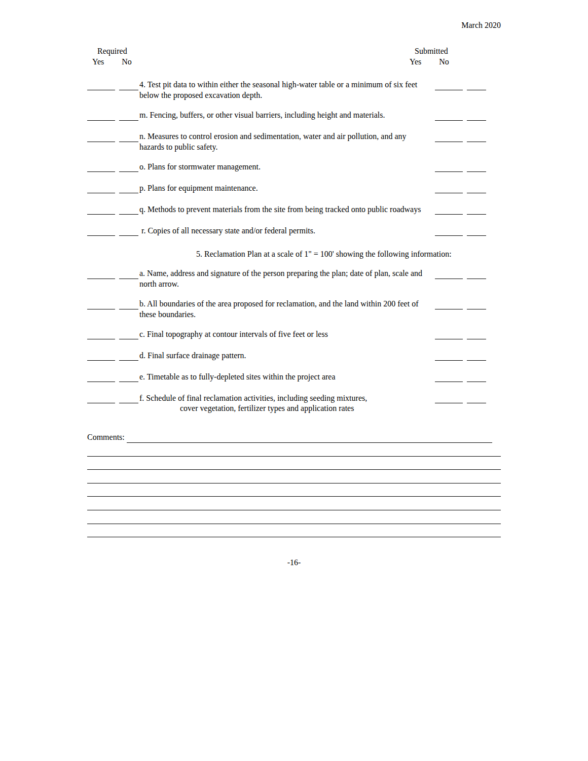March 2020
Required Yes No
Submitted Yes No
4. Test pit data to within either the seasonal high-water table or a minimum of six feet below the proposed excavation depth.
m. Fencing, buffers, or other visual barriers, including height and materials.
n. Measures to control erosion and sedimentation, water and air pollution, and any hazards to public safety.
o. Plans for stormwater management.
p. Plans for equipment maintenance.
q. Methods to prevent materials from the site from being tracked onto public roadways
r. Copies of all necessary state and/or federal permits.
5. Reclamation Plan at a scale of 1" = 100' showing the following information:
a. Name, address and signature of the person preparing the plan; date of plan, scale and north arrow.
b. All boundaries of the area proposed for reclamation, and the land within 200 feet of these boundaries.
c. Final topography at contour intervals of five feet or less
d. Final surface drainage pattern.
e. Timetable as to fully-depleted sites within the project area
f. Schedule of final reclamation activities, including seeding mixtures,
cover vegetation, fertilizer types and application rates
Comments:
-16-